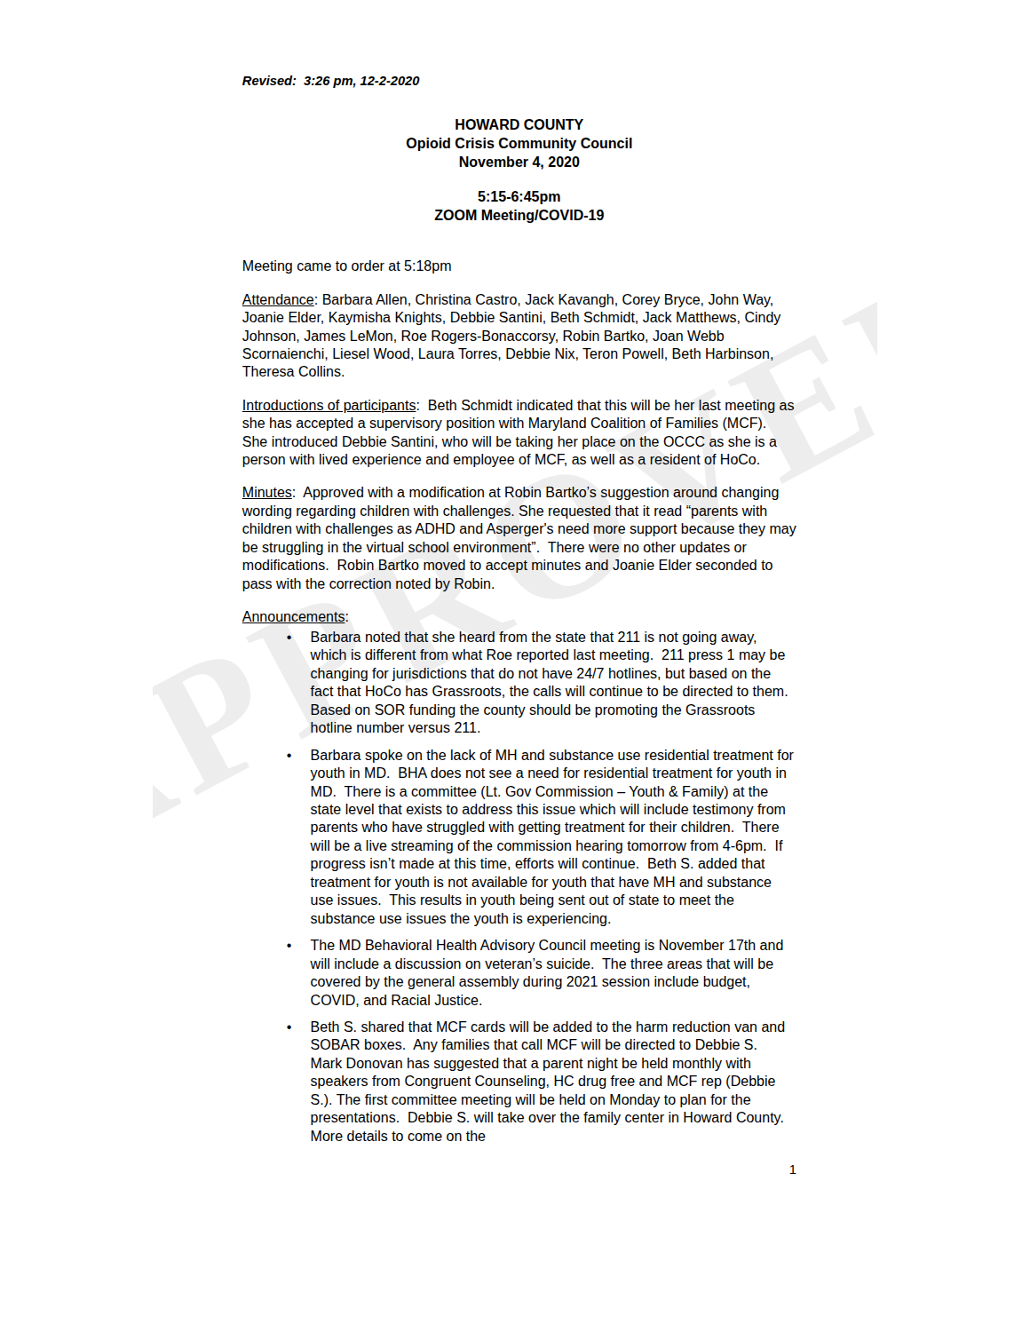APPROVED
Revised: 3:26 pm, 12-2-2020
HOWARD COUNTY Opioid Crisis Community Council November 4, 2020
5:15-6:45pm ZOOM Meeting/COVID-19
Meeting came to order at 5:18pm
Attendance: Barbara Allen, Christina Castro, Jack Kavangh, Corey Bryce, John Way, Joanie Elder, Kaymisha Knights, Debbie Santini, Beth Schmidt, Jack Matthews, Cindy Johnson, James LeMon, Roe Rogers-Bonaccorsy, Robin Bartko, Joan Webb Scornaienchi, Liesel Wood, Laura Torres, Debbie Nix, Teron Powell, Beth Harbinson, Theresa Collins.
Introductions of participants: Beth Schmidt indicated that this will be her last meeting as she has accepted a supervisory position with Maryland Coalition of Families (MCF). She introduced Debbie Santini, who will be taking her place on the OCCC as she is a person with lived experience and employee of MCF, as well as a resident of HoCo.
Minutes: Approved with a modification at Robin Bartko’s suggestion around changing wording regarding children with challenges. She requested that it read “parents with children with challenges as ADHD and Asperger's need more support because they may be struggling in the virtual school environment”. There were no other updates or modifications. Robin Bartko moved to accept minutes and Joanie Elder seconded to pass with the correction noted by Robin.
Announcements:
Barbara noted that she heard from the state that 211 is not going away, which is different from what Roe reported last meeting. 211 press 1 may be changing for jurisdictions that do not have 24/7 hotlines, but based on the fact that HoCo has Grassroots, the calls will continue to be directed to them. Based on SOR funding the county should be promoting the Grassroots hotline number versus 211.
Barbara spoke on the lack of MH and substance use residential treatment for youth in MD. BHA does not see a need for residential treatment for youth in MD. There is a committee (Lt. Gov Commission – Youth & Family) at the state level that exists to address this issue which will include testimony from parents who have struggled with getting treatment for their children. There will be a live streaming of the commission hearing tomorrow from 4-6pm. If progress isn’t made at this time, efforts will continue. Beth S. added that treatment for youth is not available for youth that have MH and substance use issues. This results in youth being sent out of state to meet the substance use issues the youth is experiencing.
The MD Behavioral Health Advisory Council meeting is November 17th and will include a discussion on veteran’s suicide. The three areas that will be covered by the general assembly during 2021 session include budget, COVID, and Racial Justice.
Beth S. shared that MCF cards will be added to the harm reduction van and SOBAR boxes. Any families that call MCF will be directed to Debbie S. Mark Donovan has suggested that a parent night be held monthly with speakers from Congruent Counseling, HC drug free and MCF rep (Debbie S.). The first committee meeting will be held on Monday to plan for the presentations. Debbie S. will take over the family center in Howard County. More details to come on the
1